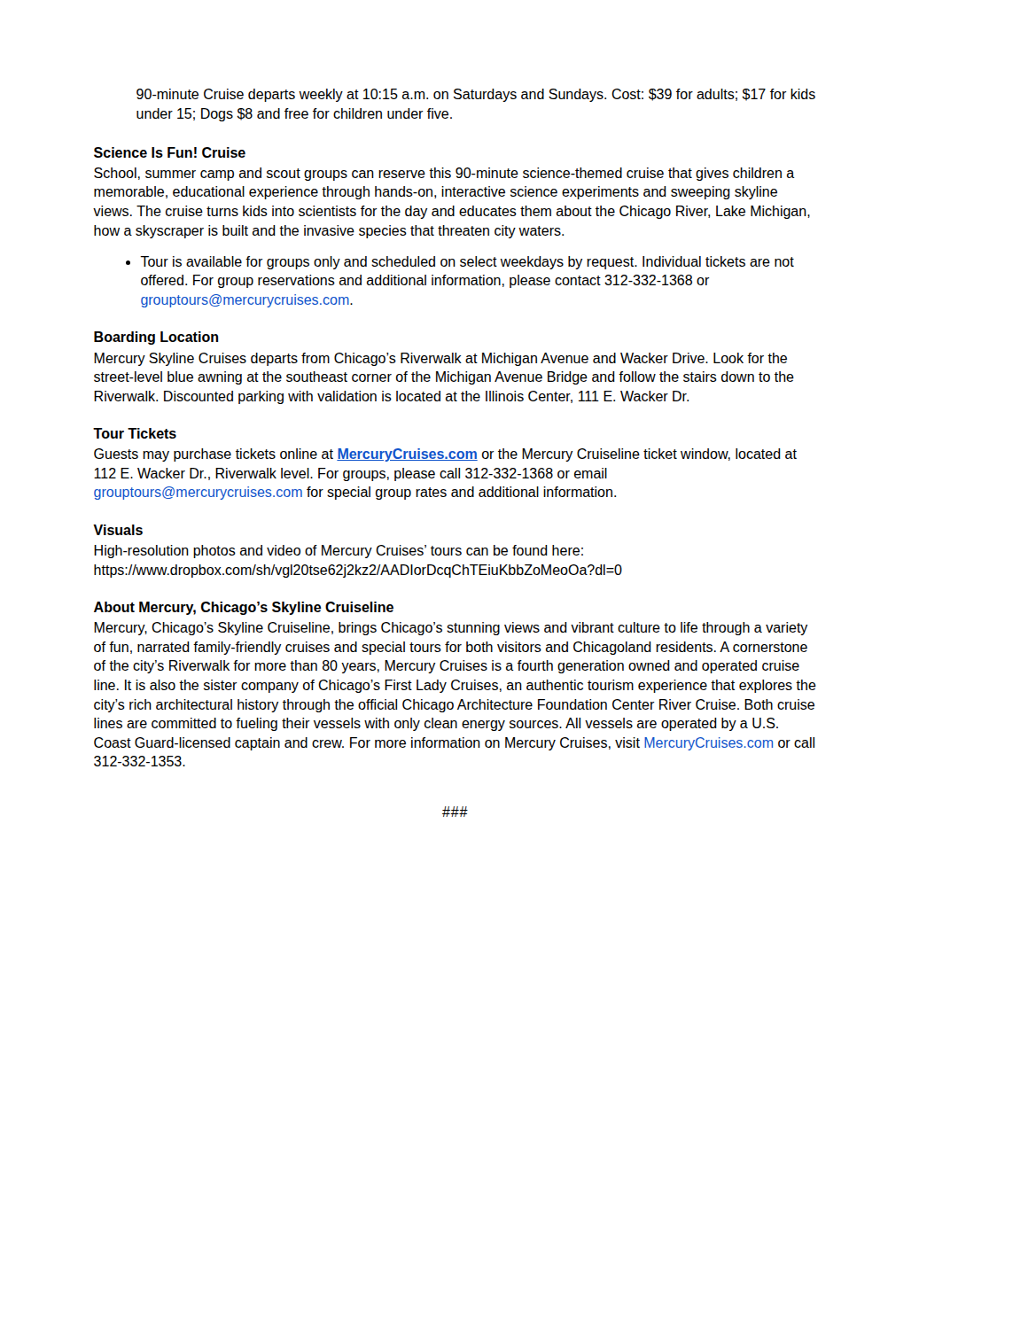90-minute Cruise departs weekly at 10:15 a.m. on Saturdays and Sundays. Cost: $39 for adults; $17 for kids under 15; Dogs $8 and free for children under five.
Science Is Fun! Cruise
School, summer camp and scout groups can reserve this 90-minute science-themed cruise that gives children a memorable, educational experience through hands-on, interactive science experiments and sweeping skyline views. The cruise turns kids into scientists for the day and educates them about the Chicago River, Lake Michigan, how a skyscraper is built and the invasive species that threaten city waters.
Tour is available for groups only and scheduled on select weekdays by request. Individual tickets are not offered. For group reservations and additional information, please contact 312-332-1368 or grouptours@mercurycruises.com.
Boarding Location
Mercury Skyline Cruises departs from Chicago’s Riverwalk at Michigan Avenue and Wacker Drive. Look for the street-level blue awning at the southeast corner of the Michigan Avenue Bridge and follow the stairs down to the Riverwalk. Discounted parking with validation is located at the Illinois Center, 111 E. Wacker Dr.
Tour Tickets
Guests may purchase tickets online at MercuryCruises.com or the Mercury Cruiseline ticket window, located at 112 E. Wacker Dr., Riverwalk level. For groups, please call 312-332-1368 or email grouptours@mercurycruises.com for special group rates and additional information.
Visuals
High-resolution photos and video of Mercury Cruises’ tours can be found here:
https://www.dropbox.com/sh/vgl20tse62j2kz2/AADIorDcqChTEiuKbbZoMeoOa?dl=0
About Mercury, Chicago’s Skyline Cruiseline
Mercury, Chicago’s Skyline Cruiseline, brings Chicago’s stunning views and vibrant culture to life through a variety of fun, narrated family-friendly cruises and special tours for both visitors and Chicagoland residents. A cornerstone of the city’s Riverwalk for more than 80 years, Mercury Cruises is a fourth generation owned and operated cruise line. It is also the sister company of Chicago’s First Lady Cruises, an authentic tourism experience that explores the city’s rich architectural history through the official Chicago Architecture Foundation Center River Cruise. Both cruise lines are committed to fueling their vessels with only clean energy sources. All vessels are operated by a U.S. Coast Guard-licensed captain and crew. For more information on Mercury Cruises, visit MercuryCruises.com or call 312-332-1353.
###